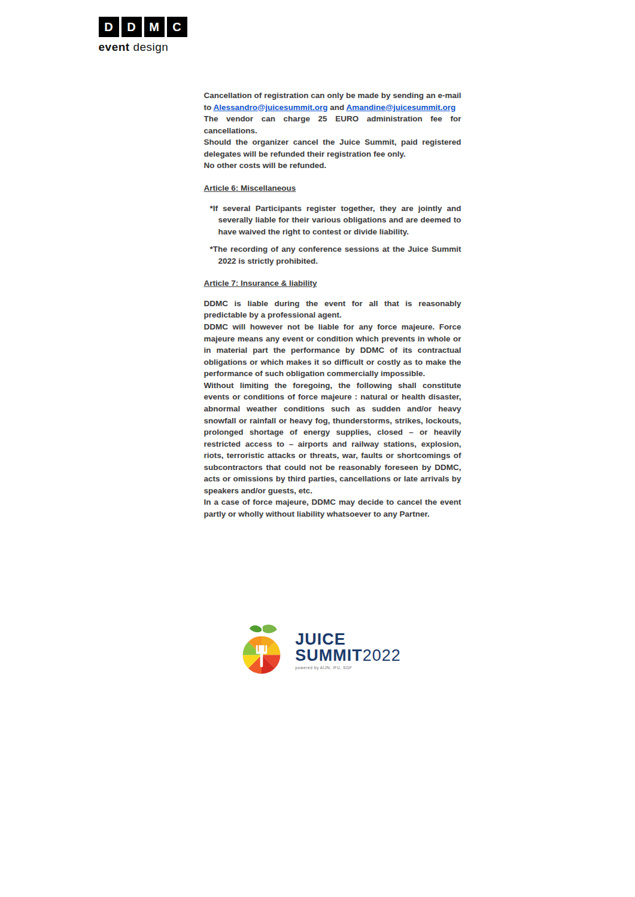DDMC
event design
Cancellation of registration can only be made by sending an e-mail to Alessandro@juicesummit.org and Amandine@juicesummit.org
The vendor can charge 25 EURO administration fee for cancellations.
Should the organizer cancel the Juice Summit, paid registered delegates will be refunded their registration fee only.
No other costs will be refunded.
Article 6: Miscellaneous
*If several Participants register together, they are jointly and severally liable for their various obligations and are deemed to have waived the right to contest or divide liability.
*The recording of any conference sessions at the Juice Summit 2022 is strictly prohibited.
Article 7: Insurance & liability
DDMC is liable during the event for all that is reasonably predictable by a professional agent.
DDMC will however not be liable for any force majeure. Force majeure means any event or condition which prevents in whole or in material part the performance by DDMC of its contractual obligations or which makes it so difficult or costly as to make the performance of such obligation commercially impossible.
Without limiting the foregoing, the following shall constitute events or conditions of force majeure : natural or health disaster, abnormal weather conditions such as sudden and/or heavy snowfall or rainfall or heavy fog, thunderstorms, strikes, lockouts, prolonged shortage of energy supplies, closed – or heavily restricted access to – airports and railway stations, explosion, riots, terroristic attacks or threats, war, faults or shortcomings of subcontractors that could not be reasonably foreseen by DDMC, acts or omissions by third parties, cancellations or late arrivals by speakers and/or guests, etc.
In a case of force majeure, DDMC may decide to cancel the event partly or wholly without liability whatsoever to any Partner.
JUICE
SUMMIT2022
powered by AIJN, IFU, SGF